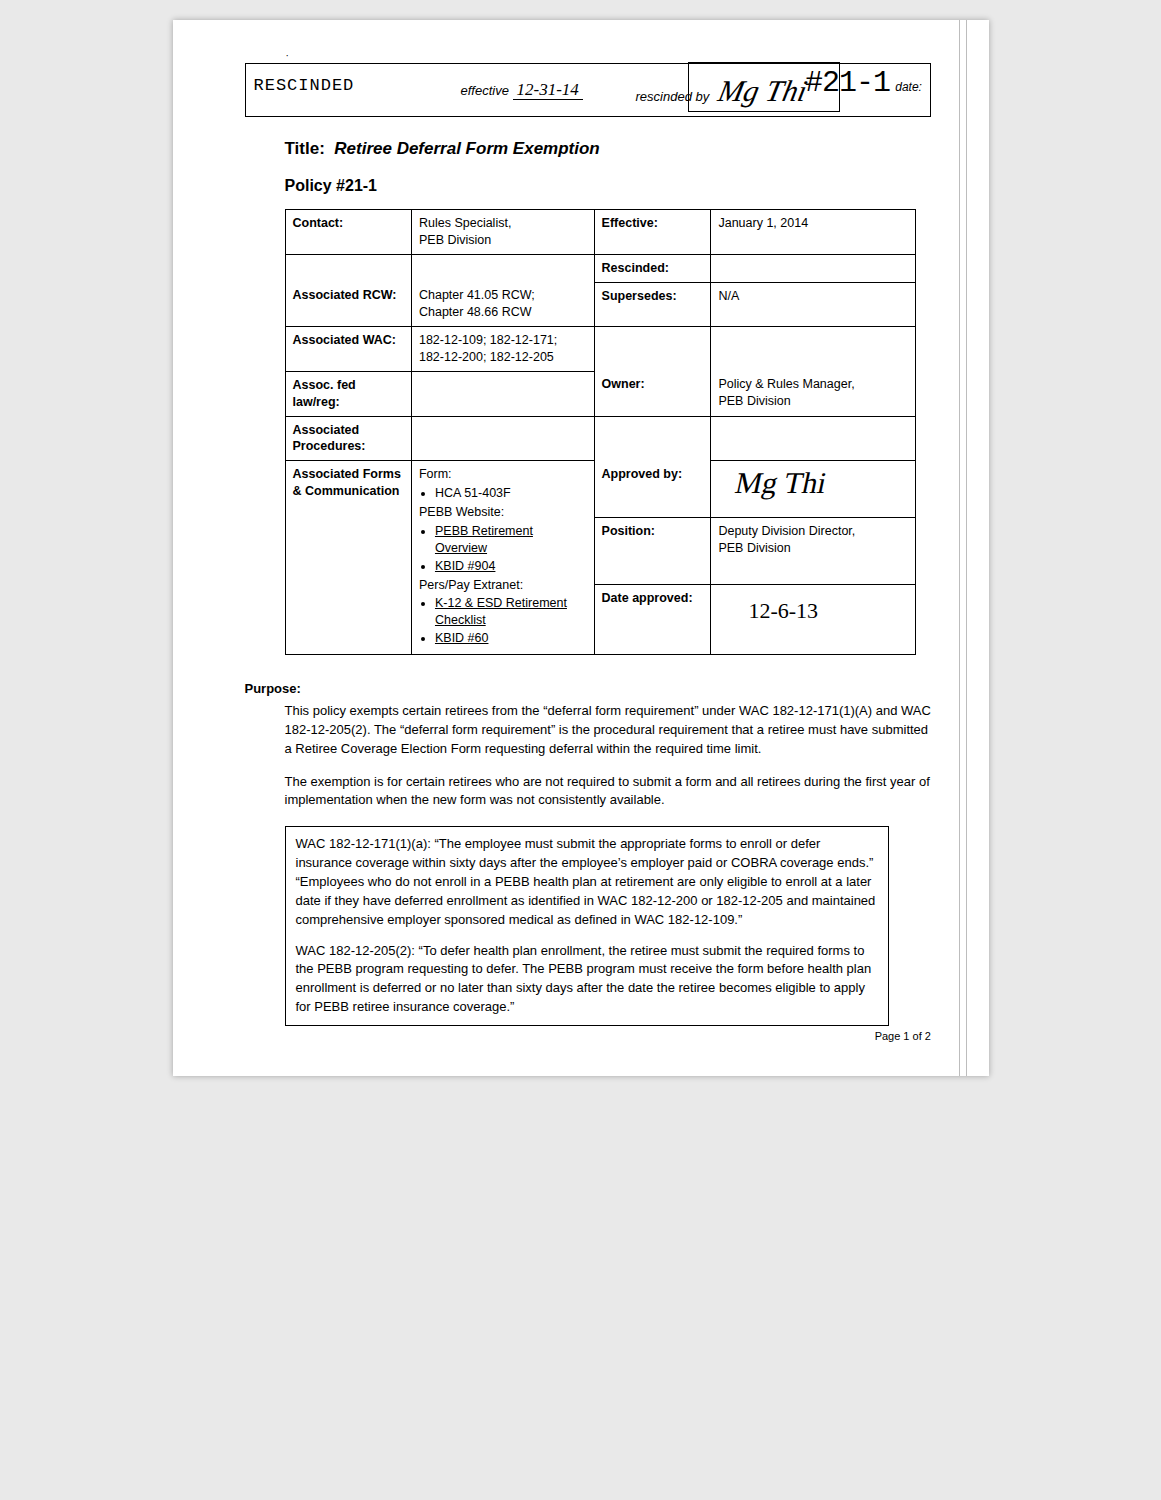· RESCINDED effective 12-31-14 rescinded by Mg Thi
#21-1 date:
Title: Retiree Deferral Form Exemption
Policy #21-1
| Contact: | Rules Specialist, PEB Division | Effective: | January 1, 2014 |
| | | Rescinded: | |
| Associated RCW: | Chapter 41.05 RCW; Chapter 48.66 RCW | Supersedes: | N/A |
| Associated WAC: | 182-12-109; 182-12-171; 182-12-200; 182-12-205 | | |
| Assoc. fed law/reg: | | Owner: | Policy & Rules Manager, PEB Division |
| Associated Procedures: | | | |
| Associated Forms & Communication | Form: HCA 51-403F PEBB Website: PEBB Retirement Overview KBID #904 Pers/Pay Extranet: K-12 & ESD Retirement Checklist KBID #60 | Approved by: | Mg Thi |
| Position: | Deputy Division Director, PEB Division |
| Date approved: | 12-6-13 |
Purpose:
This policy exempts certain retirees from the “deferral form requirement” under WAC 182-12-171(1)(A) and WAC 182-12-205(2). The “deferral form requirement” is the procedural requirement that a retiree must have submitted a Retiree Coverage Election Form requesting deferral within the required time limit.
The exemption is for certain retirees who are not required to submit a form and all retirees during the first year of implementation when the new form was not consistently available.
WAC 182-12-171(1)(a): “The employee must submit the appropriate forms to enroll or defer insurance coverage within sixty days after the employee’s employer paid or COBRA coverage ends.” “Employees who do not enroll in a PEBB health plan at retirement are only eligible to enroll at a later date if they have deferred enrollment as identified in WAC 182-12-200 or 182-12-205 and maintained comprehensive employer sponsored medical as defined in WAC 182-12-109.”
WAC 182-12-205(2): “To defer health plan enrollment, the retiree must submit the required forms to the PEBB program requesting to defer. The PEBB program must receive the form before health plan enrollment is deferred or no later than sixty days after the date the retiree becomes eligible to apply for PEBB retiree insurance coverage.”
Page 1 of 2